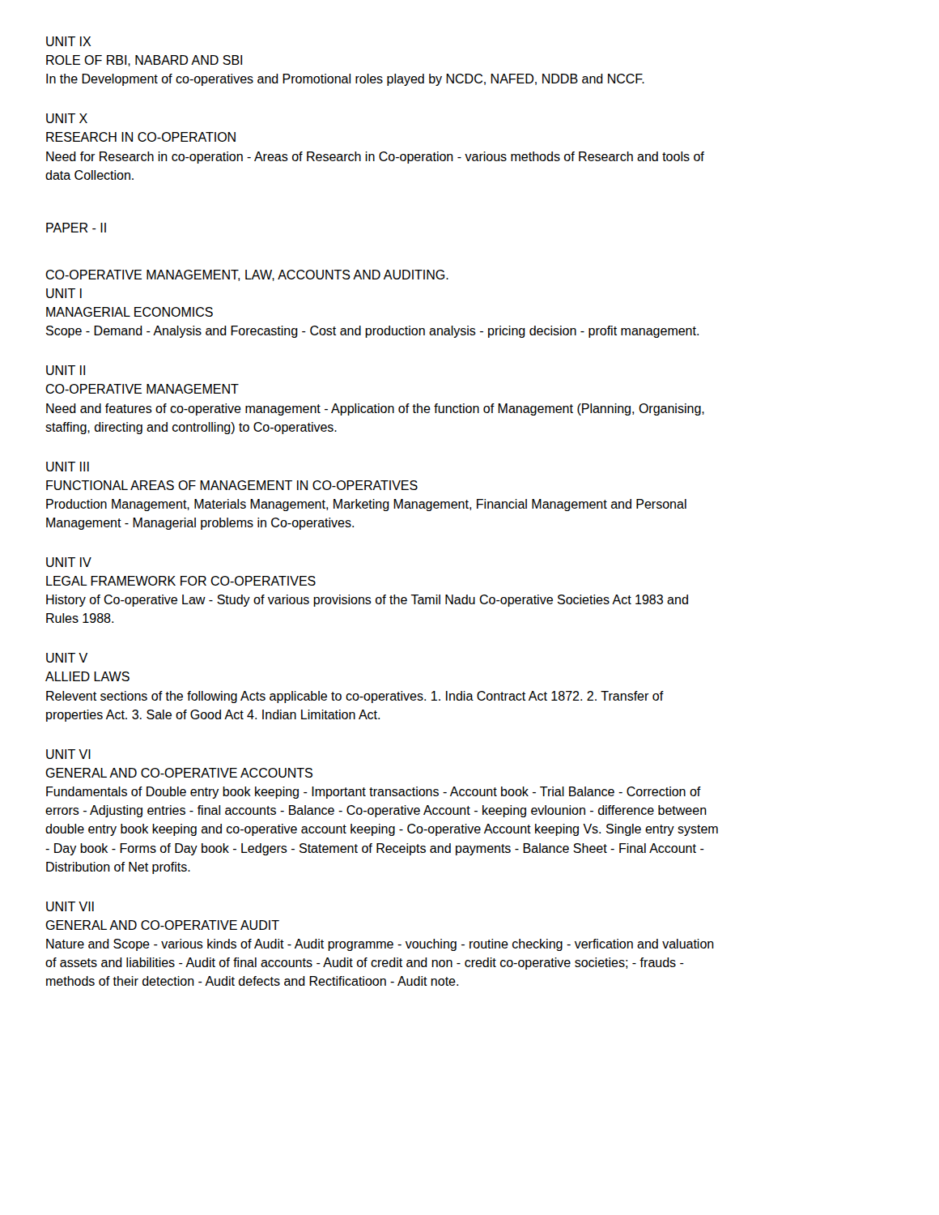UNIT IX
ROLE OF RBI, NABARD AND SBI
In the Development of co-operatives and Promotional roles played by NCDC, NAFED, NDDB and NCCF.
UNIT X
RESEARCH IN CO-OPERATION
Need for Research in co-operation - Areas of Research in Co-operation - various methods of Research and tools of data Collection.
PAPER - II
CO-OPERATIVE MANAGEMENT, LAW, ACCOUNTS AND AUDITING.
UNIT I
MANAGERIAL ECONOMICS
Scope - Demand - Analysis and Forecasting - Cost and production analysis - pricing decision - profit management.
UNIT II
CO-OPERATIVE MANAGEMENT
Need and features of co-operative management - Application of the function of Management (Planning, Organising, staffing, directing and controlling) to Co-operatives.
UNIT III
FUNCTIONAL AREAS OF MANAGEMENT IN CO-OPERATIVES
Production Management, Materials Management, Marketing Management, Financial Management and Personal Management - Managerial problems in Co-operatives.
UNIT IV
LEGAL FRAMEWORK FOR CO-OPERATIVES
History of Co-operative Law - Study of various provisions of the Tamil Nadu Co-operative Societies Act 1983 and Rules 1988.
UNIT V
ALLIED LAWS
Relevent sections of the following Acts applicable to co-operatives. 1. India Contract Act 1872. 2. Transfer of properties Act. 3. Sale of Good Act 4. Indian Limitation Act.
UNIT VI
GENERAL AND CO-OPERATIVE ACCOUNTS
Fundamentals of Double entry book keeping - Important transactions - Account book - Trial Balance - Correction of errors - Adjusting entries - final accounts - Balance - Co-operative Account - keeping evlounion - difference between double entry book keeping and co-operative account keeping - Co-operative Account keeping Vs. Single entry system - Day book - Forms of Day book - Ledgers - Statement of Receipts and payments - Balance Sheet - Final Account - Distribution of Net profits.
UNIT VII
GENERAL AND CO-OPERATIVE AUDIT
Nature and Scope - various kinds of Audit - Audit programme - vouching - routine checking - verfication and valuation of assets and liabilities - Audit of final accounts - Audit of credit and non - credit co-operative societies; - frauds - methods of their detection - Audit defects and Rectificatioon - Audit note.